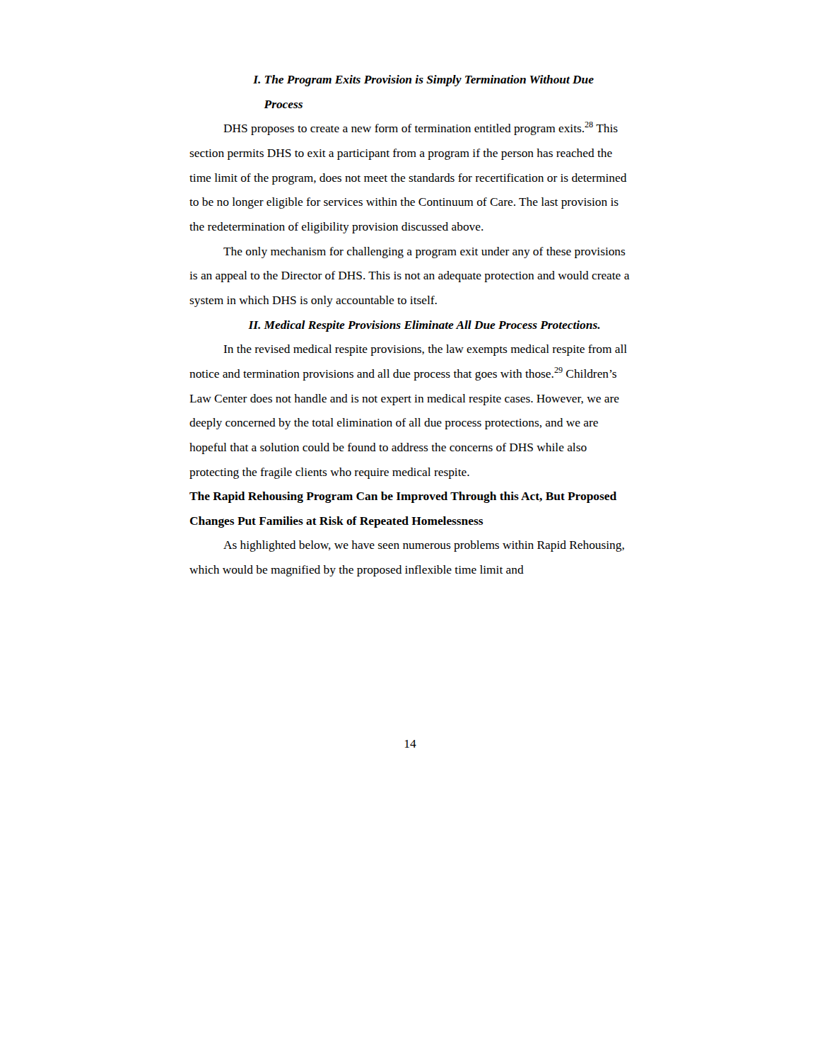The Program Exits Provision is Simply Termination Without Due Process
DHS proposes to create a new form of termination entitled program exits.28 This section permits DHS to exit a participant from a program if the person has reached the time limit of the program, does not meet the standards for recertification or is determined to be no longer eligible for services within the Continuum of Care. The last provision is the redetermination of eligibility provision discussed above.
The only mechanism for challenging a program exit under any of these provisions is an appeal to the Director of DHS. This is not an adequate protection and would create a system in which DHS is only accountable to itself.
Medical Respite Provisions Eliminate All Due Process Protections.
In the revised medical respite provisions, the law exempts medical respite from all notice and termination provisions and all due process that goes with those.29 Children’s Law Center does not handle and is not expert in medical respite cases. However, we are deeply concerned by the total elimination of all due process protections, and we are hopeful that a solution could be found to address the concerns of DHS while also protecting the fragile clients who require medical respite.
The Rapid Rehousing Program Can be Improved Through this Act, But Proposed Changes Put Families at Risk of Repeated Homelessness
As highlighted below, we have seen numerous problems within Rapid Rehousing, which would be magnified by the proposed inflexible time limit and
14